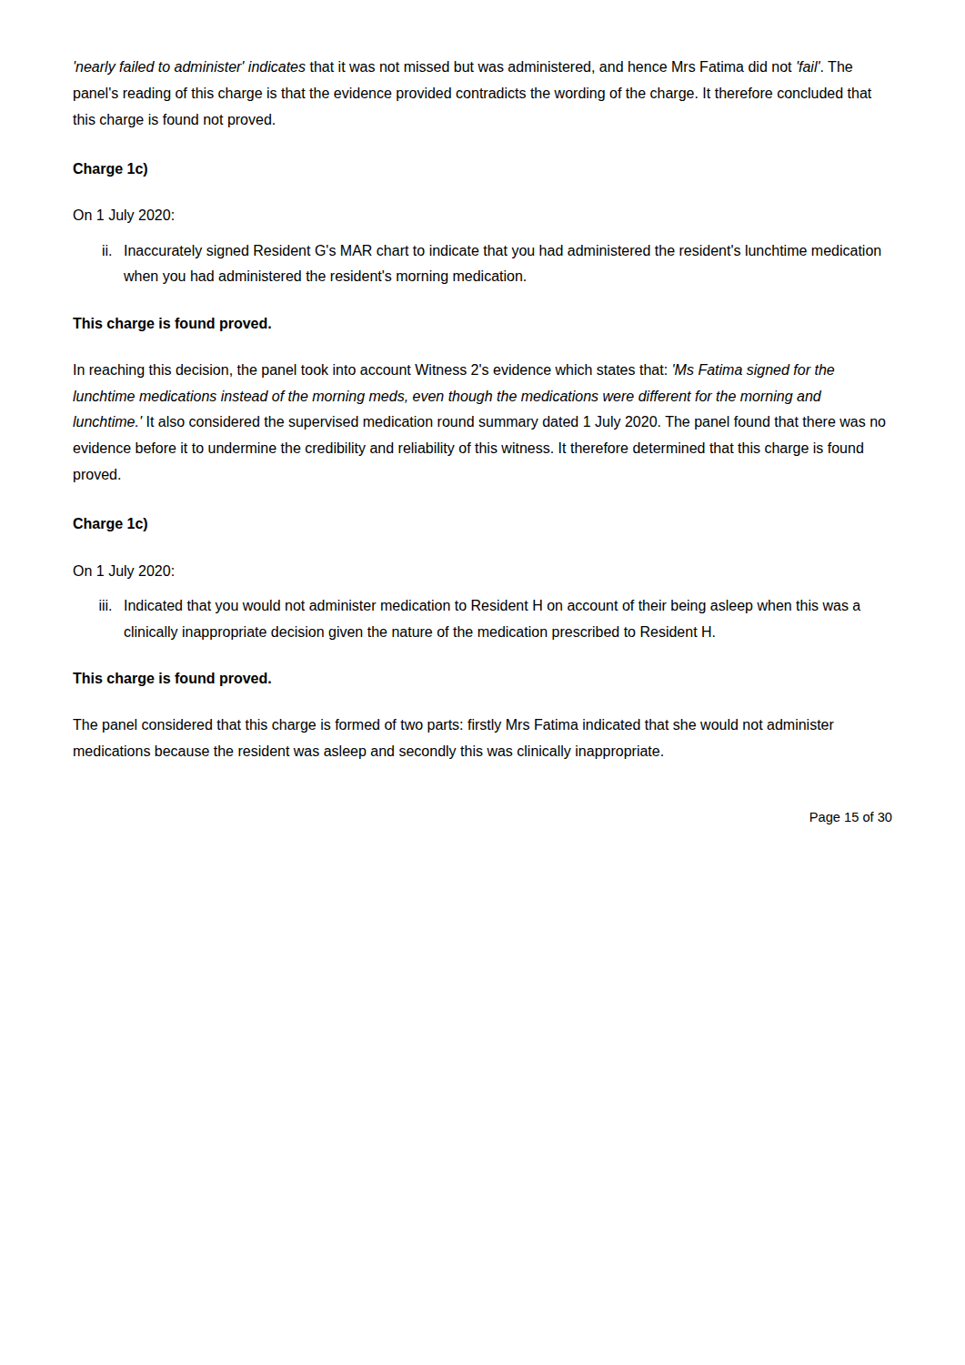'nearly failed to administer' indicates that it was not missed but was administered, and hence Mrs Fatima did not 'fail'. The panel's reading of this charge is that the evidence provided contradicts the wording of the charge. It therefore concluded that this charge is found not proved.
Charge 1c)
On 1 July 2020:
Inaccurately signed Resident G's MAR chart to indicate that you had administered the resident's lunchtime medication when you had administered the resident's morning medication.
This charge is found proved.
In reaching this decision, the panel took into account Witness 2's evidence which states that: 'Ms Fatima signed for the lunchtime medications instead of the morning meds, even though the medications were different for the morning and lunchtime.' It also considered the supervised medication round summary dated 1 July 2020. The panel found that there was no evidence before it to undermine the credibility and reliability of this witness. It therefore determined that this charge is found proved.
Charge 1c)
On 1 July 2020:
Indicated that you would not administer medication to Resident H on account of their being asleep when this was a clinically inappropriate decision given the nature of the medication prescribed to Resident H.
This charge is found proved.
The panel considered that this charge is formed of two parts: firstly Mrs Fatima indicated that she would not administer medications because the resident was asleep and secondly this was clinically inappropriate.
Page 15 of 30